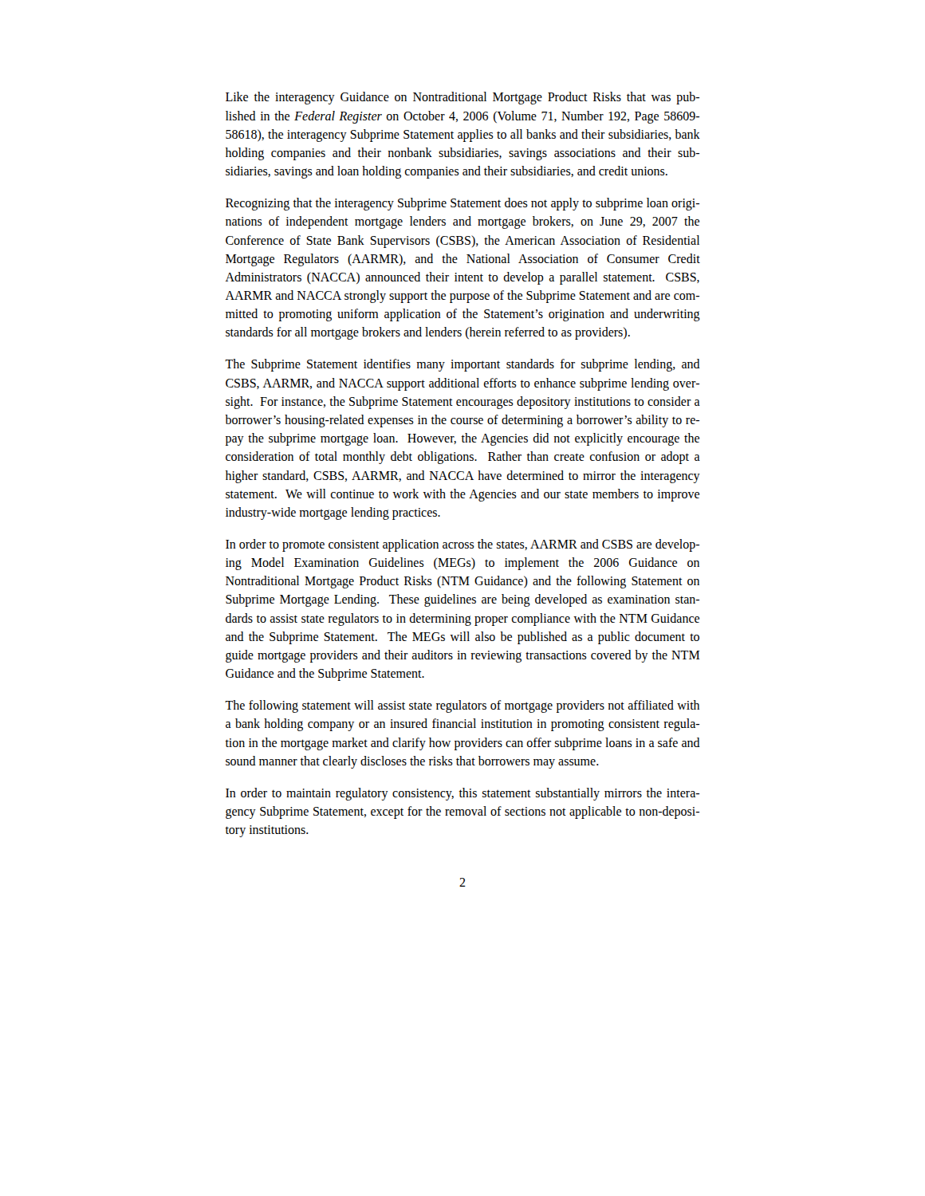Like the interagency Guidance on Nontraditional Mortgage Product Risks that was published in the Federal Register on October 4, 2006 (Volume 71, Number 192, Page 58609-58618), the interagency Subprime Statement applies to all banks and their subsidiaries, bank holding companies and their nonbank subsidiaries, savings associations and their subsidiaries, savings and loan holding companies and their subsidiaries, and credit unions.
Recognizing that the interagency Subprime Statement does not apply to subprime loan originations of independent mortgage lenders and mortgage brokers, on June 29, 2007 the Conference of State Bank Supervisors (CSBS), the American Association of Residential Mortgage Regulators (AARMR), and the National Association of Consumer Credit Administrators (NACCA) announced their intent to develop a parallel statement. CSBS, AARMR and NACCA strongly support the purpose of the Subprime Statement and are committed to promoting uniform application of the Statement’s origination and underwriting standards for all mortgage brokers and lenders (herein referred to as providers).
The Subprime Statement identifies many important standards for subprime lending, and CSBS, AARMR, and NACCA support additional efforts to enhance subprime lending oversight. For instance, the Subprime Statement encourages depository institutions to consider a borrower’s housing-related expenses in the course of determining a borrower’s ability to repay the subprime mortgage loan. However, the Agencies did not explicitly encourage the consideration of total monthly debt obligations. Rather than create confusion or adopt a higher standard, CSBS, AARMR, and NACCA have determined to mirror the interagency statement. We will continue to work with the Agencies and our state members to improve industry-wide mortgage lending practices.
In order to promote consistent application across the states, AARMR and CSBS are developing Model Examination Guidelines (MEGs) to implement the 2006 Guidance on Nontraditional Mortgage Product Risks (NTM Guidance) and the following Statement on Subprime Mortgage Lending. These guidelines are being developed as examination standards to assist state regulators to in determining proper compliance with the NTM Guidance and the Subprime Statement. The MEGs will also be published as a public document to guide mortgage providers and their auditors in reviewing transactions covered by the NTM Guidance and the Subprime Statement.
The following statement will assist state regulators of mortgage providers not affiliated with a bank holding company or an insured financial institution in promoting consistent regulation in the mortgage market and clarify how providers can offer subprime loans in a safe and sound manner that clearly discloses the risks that borrowers may assume.
In order to maintain regulatory consistency, this statement substantially mirrors the interagency Subprime Statement, except for the removal of sections not applicable to non-depository institutions.
2